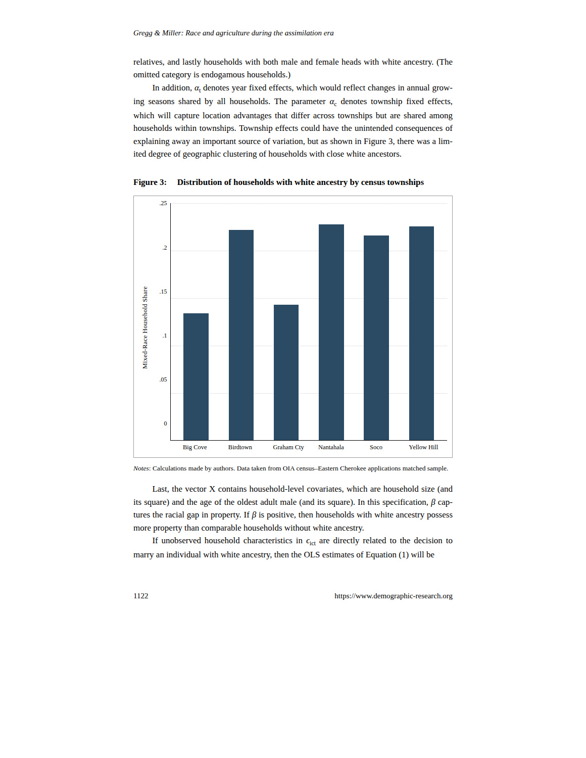Gregg & Miller: Race and agriculture during the assimilation era
relatives, and lastly households with both male and female heads with white ancestry. (The omitted category is endogamous households.)
In addition, αt denotes year fixed effects, which would reflect changes in annual growing seasons shared by all households. The parameter αc denotes township fixed effects, which will capture location advantages that differ across townships but are shared among households within townships. Township effects could have the unintended consequences of explaining away an important source of variation, but as shown in Figure 3, there was a limited degree of geographic clustering of households with close white ancestors.
Figure 3: Distribution of households with white ancestry by census townships
Mixed-Race Household Share
.25 .2 .15 .1 .05 0
Big Cove Birdtown Graham Cty Nantahala Soco Yellow Hill
Notes: Calculations made by authors. Data taken from OIA census–Eastern Cherokee applications matched sample.
Last, the vector X contains household-level covariates, which are household size (and its square) and the age of the oldest adult male (and its square). In this specification, β captures the racial gap in property. If β is positive, then households with white ancestry possess more property than comparable households without white ancestry.
If unobserved household characteristics in ϵict are directly related to the decision to marry an individual with white ancestry, then the OLS estimates of Equation (1) will be
1122 https://www.demographic-research.org